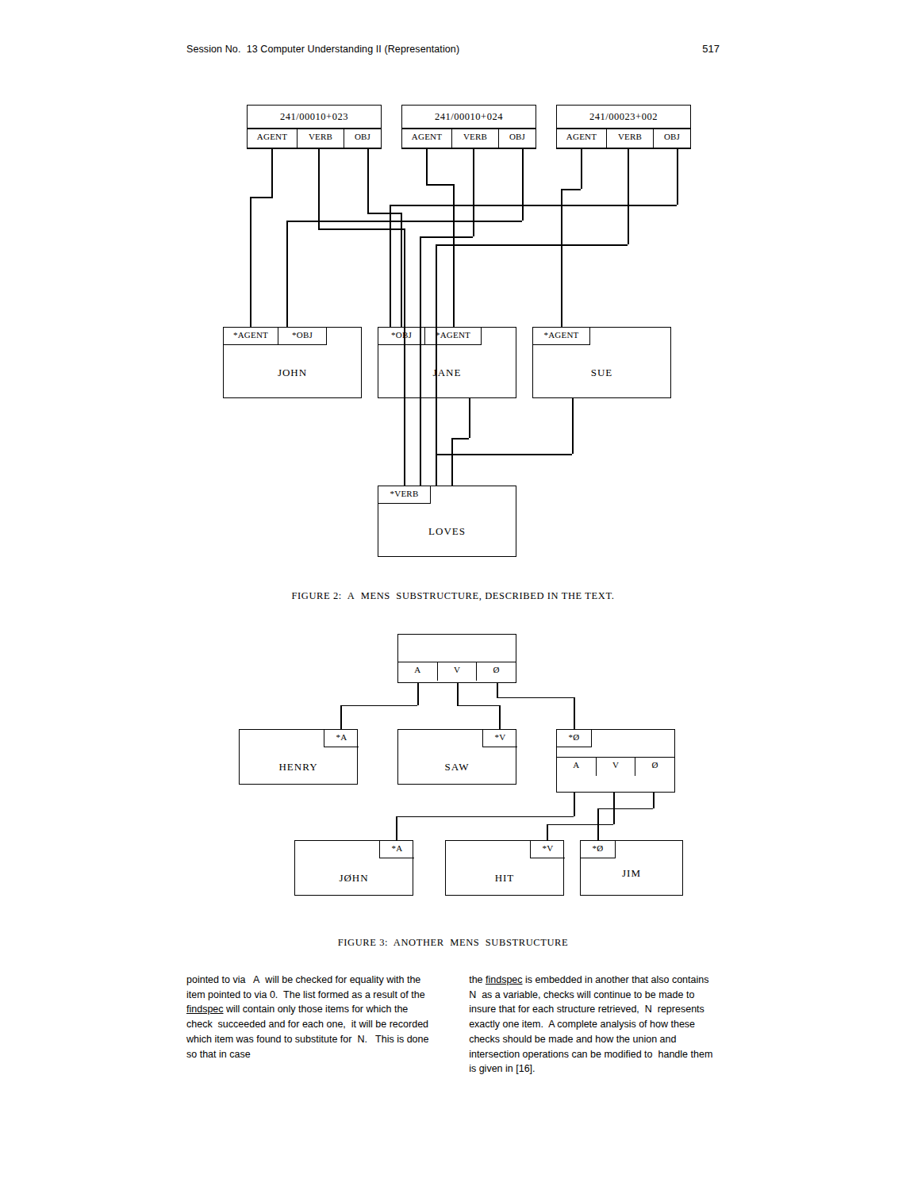Session No. 13 Computer Understanding II (Representation)
517
241/00010+023
AGENT
VERB
OBJ
241/00010+024
AGENT
VERB
OBJ
241/00023+002
AGENT
VERB
OBJ
*AGENT
*OBJ
JOHN
*OBJ
*AGENT
JANE
*AGENT
SUE
*VERB
LOVES
FIGURE 2: A MENS SUBSTRUCTURE, DESCRIBED IN THE TEXT.
A
V
Ø
*A
HENRY
*V
SAW
*Ø
A
V
Ø
*A
JØHN
*V
HIT
*Ø
JIM
FIGURE 3: ANOTHER MENS SUBSTRUCTURE
pointed to via A will be checked for equality with the item pointed to via 0. The list formed as a result of the findspec will contain only those items for which the check succeeded and for each one, it will be recorded which item was found to substitute for N. This is done so that in case
the findspec is embedded in another that also contains N as a variable, checks will continue to be made to insure that for each structure retrieved, N represents exactly one item. A complete analysis of how these checks should be made and how the union and intersection operations can be modified to handle them is given in [16].